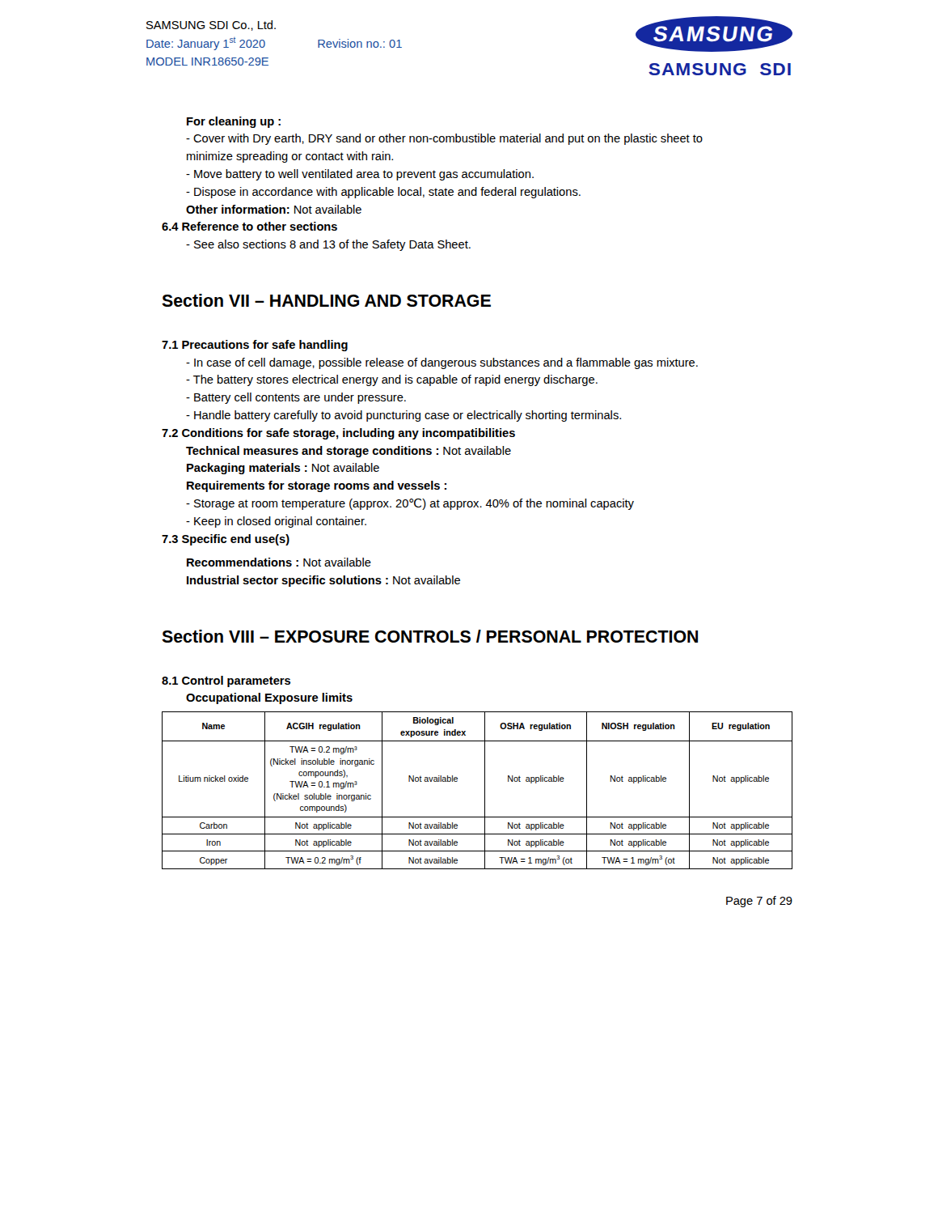SAMSUNG SDI Co., Ltd.
Date: January 1st 2020 Revision no.: 01
MODEL INR18650-29E
SAMSUNG
SAMSUNG SDI
For cleaning up :
- Cover with Dry earth, DRY sand or other non-combustible material and put on the plastic sheet to
minimize spreading or contact with rain.
- Move battery to well ventilated area to prevent gas accumulation.
- Dispose in accordance with applicable local, state and federal regulations.
Other information: Not available
6.4 Reference to other sections
- See also sections 8 and 13 of the Safety Data Sheet.
Section VII – HANDLING AND STORAGE
7.1 Precautions for safe handling
- In case of cell damage, possible release of dangerous substances and a flammable gas mixture.
- The battery stores electrical energy and is capable of rapid energy discharge.
- Battery cell contents are under pressure.
- Handle battery carefully to avoid puncturing case or electrically shorting terminals.
7.2 Conditions for safe storage, including any incompatibilities
Technical measures and storage conditions : Not available
Packaging materials : Not available
Requirements for storage rooms and vessels :
- Storage at room temperature (approx. 20℃) at approx. 40% of the nominal capacity
- Keep in closed original container.
7.3 Specific end use(s)
Recommendations : Not available
Industrial sector specific solutions : Not available
Section VIII – EXPOSURE CONTROLS / PERSONAL PROTECTION
8.1 Control parameters
Occupational Exposure limits
| Name | ACGIH regulation | Biological exposure index | OSHA regulation | NIOSH regulation | EU regulation |
| --- | --- | --- | --- | --- | --- |
| Litium nickel oxide | TWA = 0.2 mg/m³ (Nickel insoluble inorganic compounds), TWA = 0.1 mg/m³ (Nickel soluble inorganic compounds) | Not available | Not applicable | Not applicable | Not applicable |
| Carbon | Not applicable | Not available | Not applicable | Not applicable | Not applicable |
| Iron | Not applicable | Not available | Not applicable | Not applicable | Not applicable |
| Copper | TWA = 0.2 mg/m 3 (f | Not available | TWA = 1 mg/m 3 (ot | TWA = 1 mg/m 3 (ot | Not applicable |
Page 7 of 29